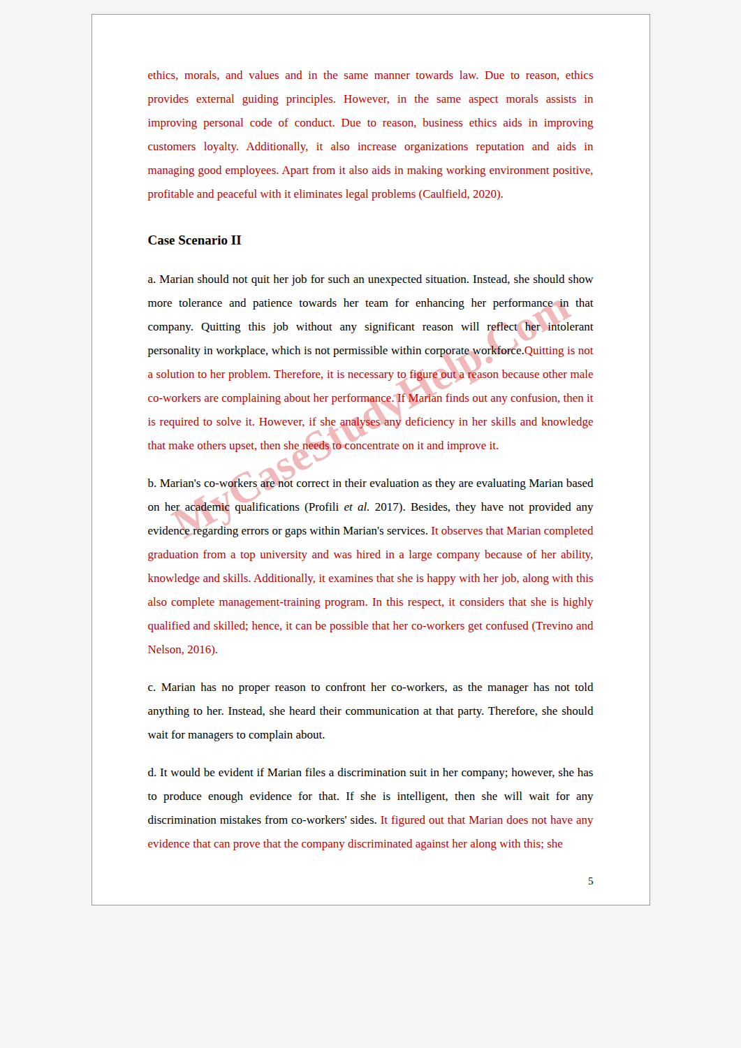MyCaseStudyHelp.Com
ethics, morals, and values and in the same manner towards law. Due to reason, ethics provides external guiding principles. However, in the same aspect morals assists in improving personal code of conduct. Due to reason, business ethics aids in improving customers loyalty. Additionally, it also increase organizations reputation and aids in managing good employees. Apart from it also aids in making working environment positive, profitable and peaceful with it eliminates legal problems (Caulfield, 2020).
Case Scenario II
a. Marian should not quit her job for such an unexpected situation. Instead, she should show more tolerance and patience towards her team for enhancing her performance in that company. Quitting this job without any significant reason will reflect her intolerant personality in workplace, which is not permissible within corporate workforce.Quitting is not a solution to her problem. Therefore, it is necessary to figure out a reason because other male co-workers are complaining about her performance. If Marian finds out any confusion, then it is required to solve it. However, if she analyses any deficiency in her skills and knowledge that make others upset, then she needs to concentrate on it and improve it.
b. Marian's co-workers are not correct in their evaluation as they are evaluating Marian based on her academic qualifications (Profili et al. 2017). Besides, they have not provided any evidence regarding errors or gaps within Marian's services. It observes that Marian completed graduation from a top university and was hired in a large company because of her ability, knowledge and skills. Additionally, it examines that she is happy with her job, along with this also complete management-training program. In this respect, it considers that she is highly qualified and skilled; hence, it can be possible that her co-workers get confused (Trevino and Nelson, 2016).
c. Marian has no proper reason to confront her co-workers, as the manager has not told anything to her. Instead, she heard their communication at that party. Therefore, she should wait for managers to complain about.
d. It would be evident if Marian files a discrimination suit in her company; however, she has to produce enough evidence for that. If she is intelligent, then she will wait for any discrimination mistakes from co-workers' sides. It figured out that Marian does not have any evidence that can prove that the company discriminated against her along with this; she
5